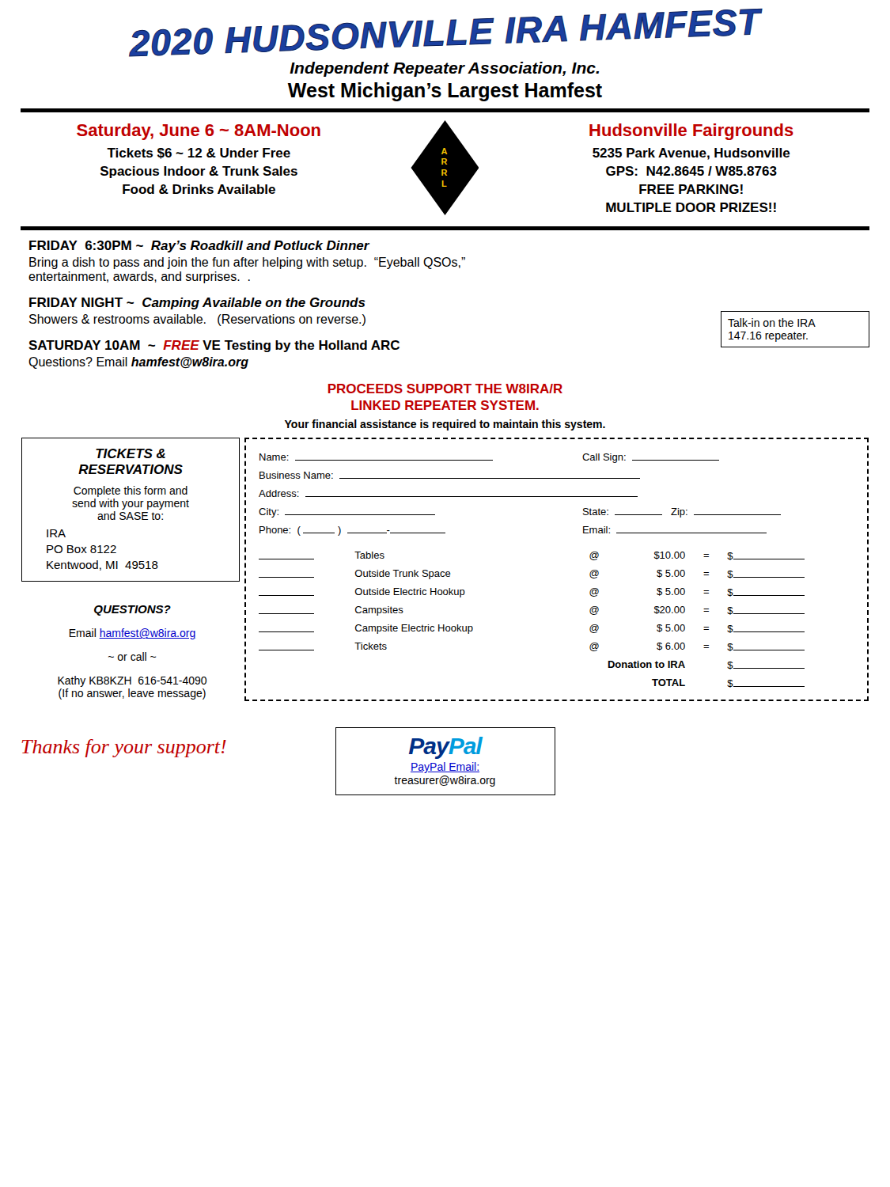2020 HUDSONVILLE IRA HAMFEST
Independent Repeater Association, Inc.
West Michigan’s Largest Hamfest
| Saturday, June 6 ~ 8AM-Noon Tickets $6 ~ 12 & Under Free Spacious Indoor & Trunk Sales Food & Drinks Available | A R R L | Hudsonville Fairgrounds 5235 Park Avenue, Hudsonville GPS: N42.8645 / W85.8763 FREE PARKING! MULTIPLE DOOR PRIZES!! |
FRIDAY 6:30PM ~ Ray’s Roadkill and Potluck Dinner
Bring a dish to pass and join the fun after helping with setup. “Eyeball QSOs,”
entertainment, awards, and surprises. .
FRIDAY NIGHT ~ Camping Available on the Grounds
Showers & restrooms available. (Reservations on reverse.)
Talk-in on the IRA
147.16 repeater.
SATURDAY 10AM ~ FREE VE Testing by the Holland ARC
Questions? Email hamfest@w8ira.org
PROCEEDS SUPPORT THE W8IRA/R
LINKED REPEATER SYSTEM.
Your financial assistance is required to maintain this system.
| TICKETS & RESERVATIONS Complete this form and send with your payment and SASE to: IRA PO Box 8122 Kentwood, MI 49518 QUESTIONS? Email hamfest@w8ira.org ~ or call ~ Kathy KB8KZH 616-541-4090 (If no answer, leave message) | / Name: / Call Sign: / / Business Name: / / Address: / / City: / State: Zip: / / Phone: ( ) - / Email: / / / Tables / @ / $10.00 / = / $ / / / Outside Trunk Space / @ / $ 5.00 / = / $ / / / Outside Electric Hookup / @ / $ 5.00 / = / $ / / / Campsites / @ / $20.00 / = / $ / / / Campsite Electric Hookup / @ / $ 5.00 / = / $ / / / Tickets / @ / $ 6.00 / = / $ / / Donation to IRA / / $ / / TOTAL / / $ / |
Thanks for your support!
Pay Pal
PayPal Email:
treasurer@w8ira.org